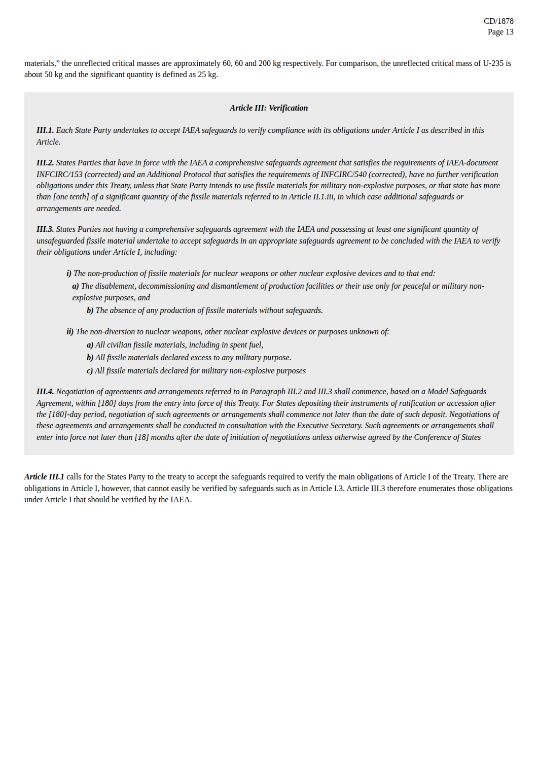CD/1878 Page 13
materials,” the unreflected critical masses are approximately 60, 60 and 200 kg respectively. For comparison, the unreflected critical mass of U-235 is about 50 kg and the significant quantity is defined as 25 kg.
Article III: Verification
III.1. Each State Party undertakes to accept IAEA safeguards to verify compliance with its obligations under Article I as described in this Article.
III.2. States Parties that have in force with the IAEA a comprehensive safeguards agreement that satisfies the requirements of IAEA-document INFCIRC/153 (corrected) and an Additional Protocol that satisfies the requirements of INFCIRC/540 (corrected), have no further verification obligations under this Treaty, unless that State Party intends to use fissile materials for military non-explosive purposes, or that state has more than [one tenth] of a significant quantity of the fissile materials referred to in Article II.1.iii, in which case additional safeguards or arrangements are needed.
III.3. States Parties not having a comprehensive safeguards agreement with the IAEA and possessing at least one significant quantity of unsafeguarded fissile material undertake to accept safeguards in an appropriate safeguards agreement to be concluded with the IAEA to verify their obligations under Article I, including:
i) The non-production of fissile materials for nuclear weapons or other nuclear explosive devices and to that end:
a) The disablement, decommissioning and dismantlement of production facilities or their use only for peaceful or military non-explosive purposes, and
b) The absence of any production of fissile materials without safeguards.
ii) The non-diversion to nuclear weapons, other nuclear explosive devices or purposes unknown of:
a) All civilian fissile materials, including in spent fuel,
b) All fissile materials declared excess to any military purpose.
c) All fissile materials declared for military non-explosive purposes
III.4. Negotiation of agreements and arrangements referred to in Paragraph III.2 and III.3 shall commence, based on a Model Safeguards Agreement, within [180] days from the entry into force of this Treaty. For States depositing their instruments of ratification or accession after the [180]-day period, negotiation of such agreements or arrangements shall commence not later than the date of such deposit. Negotiations of these agreements and arrangements shall be conducted in consultation with the Executive Secretary. Such agreements or arrangements shall enter into force not later than [18] months after the date of initiation of negotiations unless otherwise agreed by the Conference of States
Article III.1 calls for the States Party to the treaty to accept the safeguards required to verify the main obligations of Article I of the Treaty. There are obligations in Article I, however, that cannot easily be verified by safeguards such as in Article I.3. Article III.3 therefore enumerates those obligations under Article I that should be verified by the IAEA.